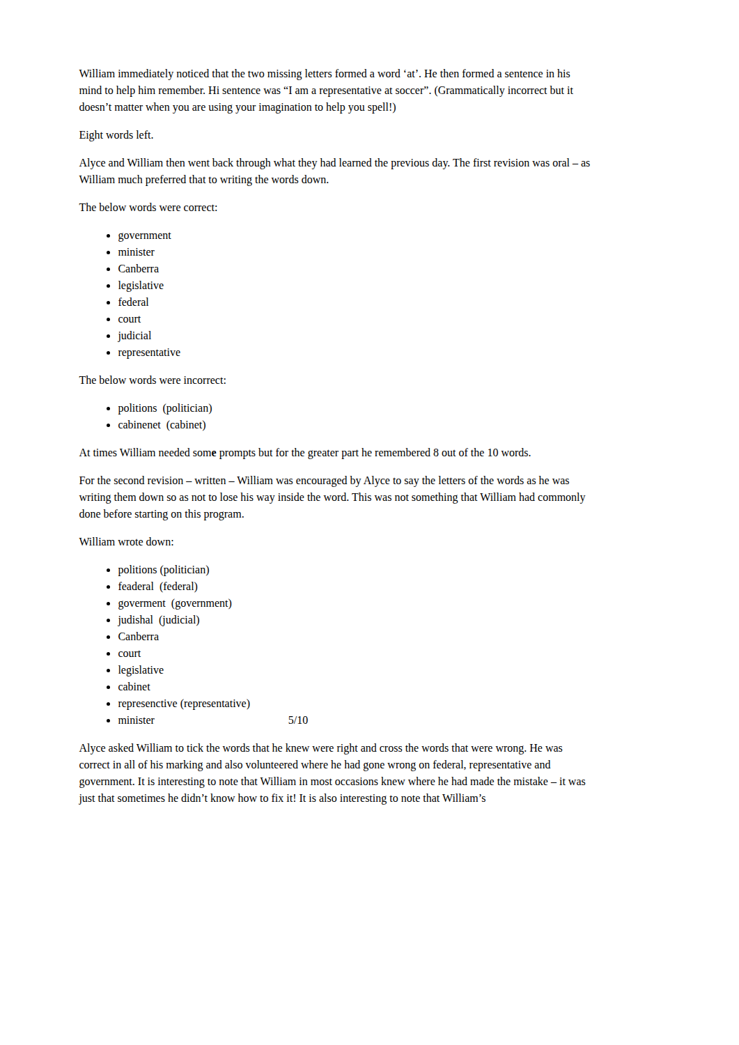William immediately noticed that the two missing letters formed a word ‘at’. He then formed a sentence in his mind to help him remember. Hi sentence was “I am a representative at soccer”. (Grammatically incorrect but it doesn’t matter when you are using your imagination to help you spell!)
Eight words left.
Alyce and William then went back through what they had learned the previous day. The first revision was oral – as William much preferred that to writing the words down.
The below words were correct:
government
minister
Canberra
legislative
federal
court
judicial
representative
The below words were incorrect:
politions (politician)
cabinenet (cabinet)
At times William needed some prompts but for the greater part he remembered 8 out of the 10 words.
For the second revision – written – William was encouraged by Alyce to say the letters of the words as he was writing them down so as not to lose his way inside the word. This was not something that William had commonly done before starting on this program.
William wrote down:
politions (politician)
feaderal (federal)
goverment (government)
judishal (judicial)
Canberra
court
legislative
cabinet
represenctive (representative)
minister5/10
Alyce asked William to tick the words that he knew were right and cross the words that were wrong. He was correct in all of his marking and also volunteered where he had gone wrong on federal, representative and government. It is interesting to note that William in most occasions knew where he had made the mistake – it was just that sometimes he didn’t know how to fix it! It is also interesting to note that William’s